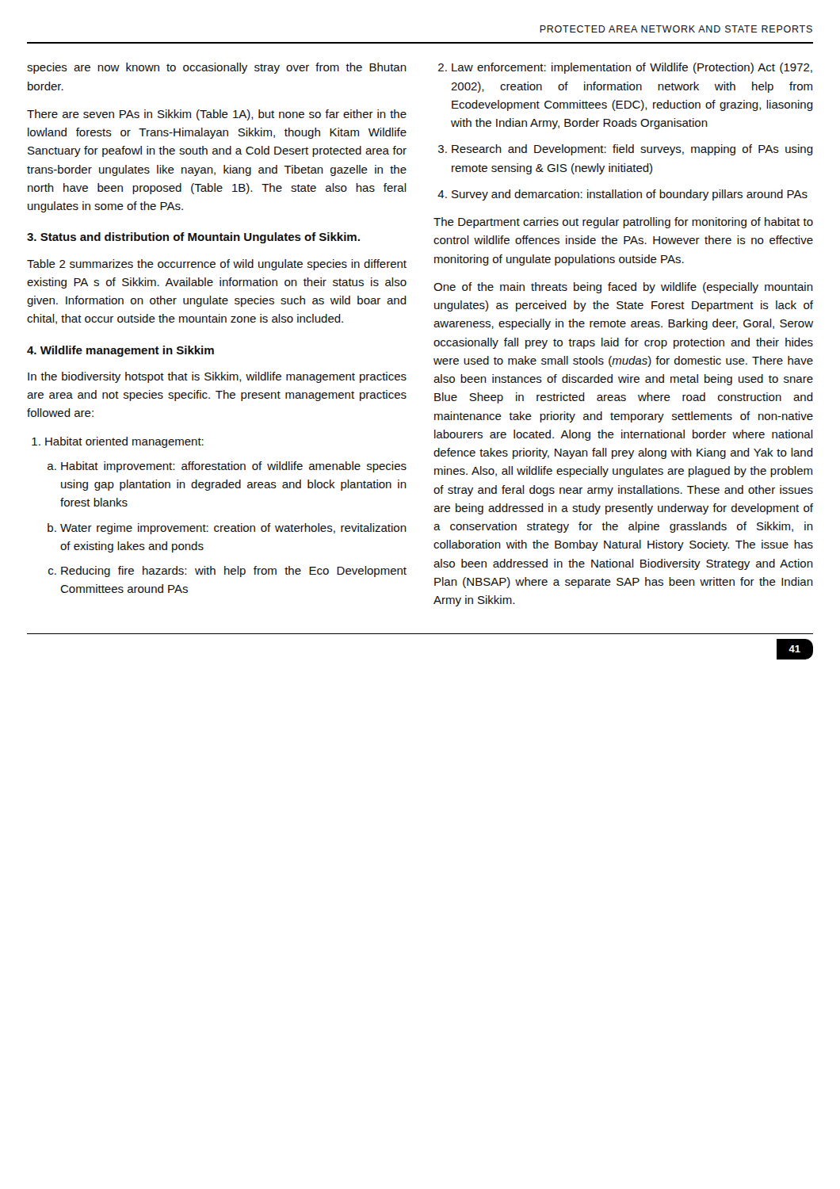PROTECTED AREA NETWORK AND STATE REPORTS
species are now known to occasionally stray over from the Bhutan border.
There are seven PAs in Sikkim (Table 1A), but none so far either in the lowland forests or Trans-Himalayan Sikkim, though Kitam Wildlife Sanctuary for peafowl in the south and a Cold Desert protected area for trans-border ungulates like nayan, kiang and Tibetan gazelle in the north have been proposed (Table 1B). The state also has feral ungulates in some of the PAs.
3. Status and distribution of Mountain Ungulates of Sikkim.
Table 2 summarizes the occurrence of wild ungulate species in different existing PA s of Sikkim. Available information on their status is also given. Information on other ungulate species such as wild boar and chital, that occur outside the mountain zone is also included.
4. Wildlife management in Sikkim
In the biodiversity hotspot that is Sikkim, wildlife management practices are area and not species specific. The present management practices followed are:
Habitat oriented management:
Habitat improvement: afforestation of wildlife amenable species using gap plantation in degraded areas and block plantation in forest blanks
Water regime improvement: creation of waterholes, revitalization of existing lakes and ponds
Reducing fire hazards: with help from the Eco Development Committees around PAs
Law enforcement: implementation of Wildlife (Protection) Act (1972, 2002), creation of information network with help from Ecodevelopment Committees (EDC), reduction of grazing, liasoning with the Indian Army, Border Roads Organisation
Research and Development: field surveys, mapping of PAs using remote sensing & GIS (newly initiated)
Survey and demarcation: installation of boundary pillars around PAs
The Department carries out regular patrolling for monitoring of habitat to control wildlife offences inside the PAs. However there is no effective monitoring of ungulate populations outside PAs.
One of the main threats being faced by wildlife (especially mountain ungulates) as perceived by the State Forest Department is lack of awareness, especially in the remote areas. Barking deer, Goral, Serow occasionally fall prey to traps laid for crop protection and their hides were used to make small stools (mudas) for domestic use. There have also been instances of discarded wire and metal being used to snare Blue Sheep in restricted areas where road construction and maintenance take priority and temporary settlements of non-native labourers are located. Along the international border where national defence takes priority, Nayan fall prey along with Kiang and Yak to land mines. Also, all wildlife especially ungulates are plagued by the problem of stray and feral dogs near army installations. These and other issues are being addressed in a study presently underway for development of a conservation strategy for the alpine grasslands of Sikkim, in collaboration with the Bombay Natural History Society. The issue has also been addressed in the National Biodiversity Strategy and Action Plan (NBSAP) where a separate SAP has been written for the Indian Army in Sikkim.
41